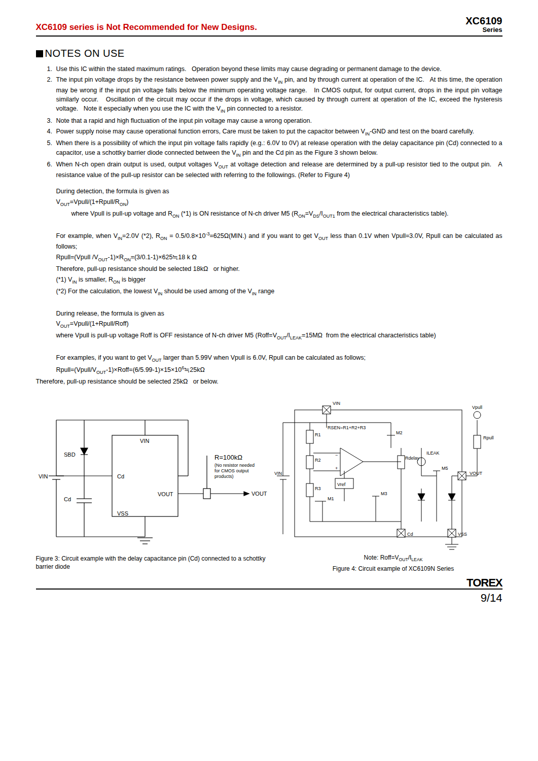XC6109 series is Not Recommended for New Designs.
XC6109
Series
NOTES ON USE
Use this IC within the stated maximum ratings. Operation beyond these limits may cause degrading or permanent damage to the device.
The input pin voltage drops by the resistance between power supply and the VIN pin, and by through current at operation of the IC. At this time, the operation may be wrong if the input pin voltage falls below the minimum operating voltage range. In CMOS output, for output current, drops in the input pin voltage similarly occur. Oscillation of the circuit may occur if the drops in voltage, which caused by through current at operation of the IC, exceed the hysteresis voltage. Note it especially when you use the IC with the VIN pin connected to a resistor.
Note that a rapid and high fluctuation of the input pin voltage may cause a wrong operation.
Power supply noise may cause operational function errors, Care must be taken to put the capacitor between VIN-GND and test on the board carefully.
When there is a possibility of which the input pin voltage falls rapidly (e.g.: 6.0V to 0V) at release operation with the delay capacitance pin (Cd) connected to a capacitor, use a schottky barrier diode connected between the VIN pin and the Cd pin as the Figure 3 shown below.
When N-ch open drain output is used, output voltages VOUT at voltage detection and release are determined by a pull-up resistor tied to the output pin. A resistance value of the pull-up resistor can be selected with referring to the followings. (Refer to Figure 4)
During detection, the formula is given as
VOUT=Vpull/(1+Rpull/RON)
where Vpull is pull-up voltage and RON (*1) is ON resistance of N-ch driver M5 (RON=VDS/IOUT1 from the electrical characteristics table).
For example, when VIN=2.0V (*2), RON = 0.5/0.8×10-3=625Ω(MIN.) and if you want to get VOUT less than 0.1V when Vpull=3.0V, Rpull can be calculated as follows;
Rpull=(Vpull /VOUT-1)×RON=(3/0.1-1)×625≒18 k Ω
Therefore, pull-up resistance should be selected 18kΩ or higher.
(*1) VIN is smaller, RON is bigger
(*2) For the calculation, the lowest VIN should be used among of the VIN range
During release, the formula is given as
VOUT=Vpull/(1+Rpull/Roff)
where Vpull is pull-up voltage Roff is OFF resistance of N-ch driver M5 (Roff=VOUT/ILEAK=15MΩ from the electrical characteristics table)
For examples, if you want to get VOUT larger than 5.99V when Vpull is 6.0V, Rpull can be calculated as follows;
Rpull=(Vpull/VOUT-1)×Roff=(6/5.99-1)×15×106≒25kΩ
Therefore, pull-up resistance should be selected 25kΩ or below.
VIN Cd VOUT VOUT VSS Cd SBD VIN R=100kΩ (No resistor needed for CMOS output products)
Figure 3: Circuit example with the delay capacitance pin (Cd) connected to a schottky barrier diode
VIN VIN R1 R2 R3 RSEN=R1+R2+R3 Vref M1 M2 Rdelay M3 ILEAK M5 VOUT Rpull Vpull Cd VSS − +
Note: Roff=VOUT/ILEAK
Figure 4: Circuit example of XC6109N Series
TOREX
9/14